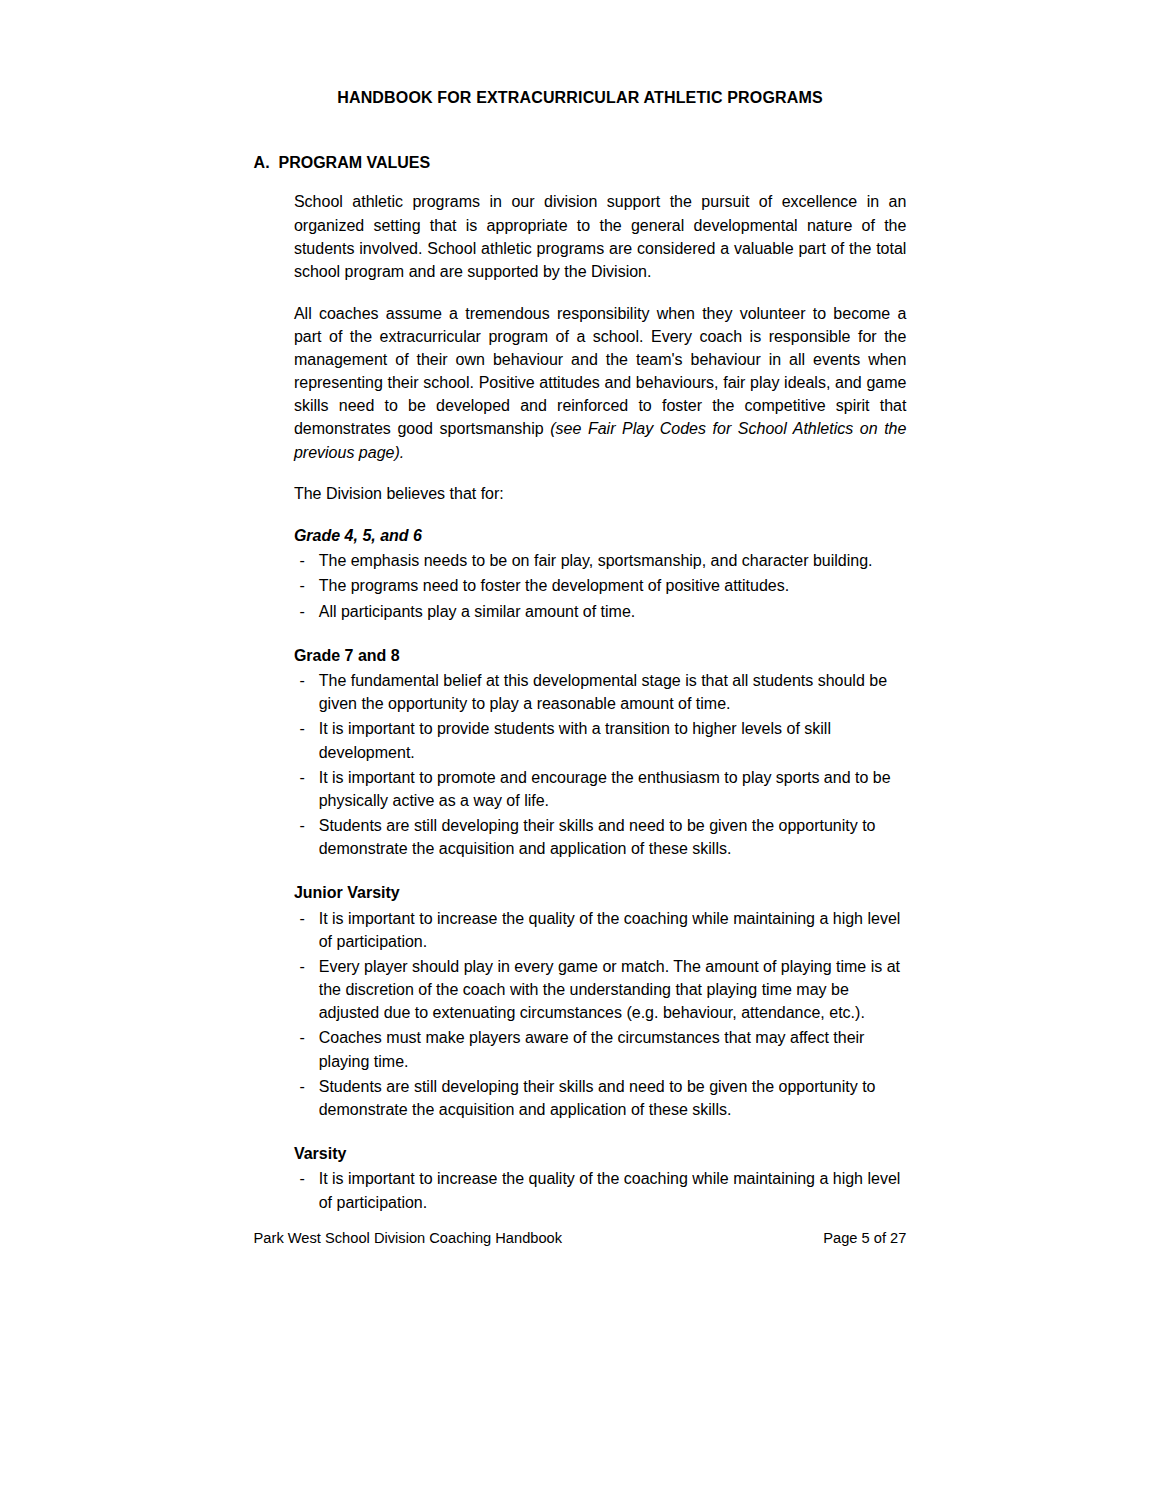HANDBOOK FOR EXTRACURRICULAR ATHLETIC PROGRAMS
A. PROGRAM VALUES
School athletic programs in our division support the pursuit of excellence in an organized setting that is appropriate to the general developmental nature of the students involved. School athletic programs are considered a valuable part of the total school program and are supported by the Division.
All coaches assume a tremendous responsibility when they volunteer to become a part of the extracurricular program of a school. Every coach is responsible for the management of their own behaviour and the team's behaviour in all events when representing their school. Positive attitudes and behaviours, fair play ideals, and game skills need to be developed and reinforced to foster the competitive spirit that demonstrates good sportsmanship (see Fair Play Codes for School Athletics on the previous page).
The Division believes that for:
Grade 4, 5, and 6
The emphasis needs to be on fair play, sportsmanship, and character building.
The programs need to foster the development of positive attitudes.
All participants play a similar amount of time.
Grade 7 and 8
The fundamental belief at this developmental stage is that all students should be given the opportunity to play a reasonable amount of time.
It is important to provide students with a transition to higher levels of skill development.
It is important to promote and encourage the enthusiasm to play sports and to be physically active as a way of life.
Students are still developing their skills and need to be given the opportunity to demonstrate the acquisition and application of these skills.
Junior Varsity
It is important to increase the quality of the coaching while maintaining a high level of participation.
Every player should play in every game or match. The amount of playing time is at the discretion of the coach with the understanding that playing time may be adjusted due to extenuating circumstances (e.g. behaviour, attendance, etc.).
Coaches must make players aware of the circumstances that may affect their playing time.
Students are still developing their skills and need to be given the opportunity to demonstrate the acquisition and application of these skills.
Varsity
It is important to increase the quality of the coaching while maintaining a high level of participation.
Park West School Division Coaching Handbook Page 5 of 27